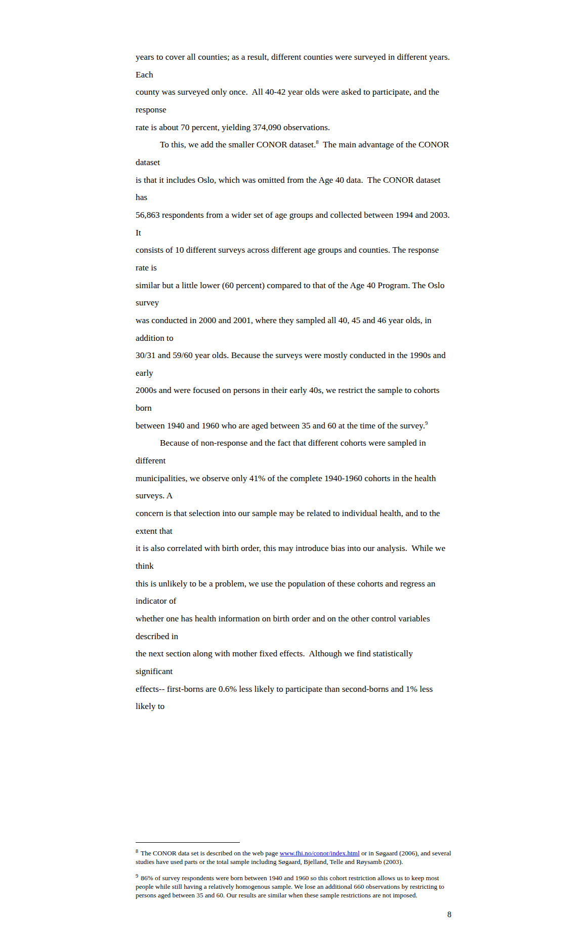years to cover all counties; as a result, different counties were surveyed in different years. Each
county was surveyed only once. All 40-42 year olds were asked to participate, and the response
rate is about 70 percent, yielding 374,090 observations.
To this, we add the smaller CONOR dataset.8 The main advantage of the CONOR dataset
is that it includes Oslo, which was omitted from the Age 40 data. The CONOR dataset has
56,863 respondents from a wider set of age groups and collected between 1994 and 2003. It
consists of 10 different surveys across different age groups and counties. The response rate is
similar but a little lower (60 percent) compared to that of the Age 40 Program. The Oslo survey
was conducted in 2000 and 2001, where they sampled all 40, 45 and 46 year olds, in addition to
30/31 and 59/60 year olds. Because the surveys were mostly conducted in the 1990s and early
2000s and were focused on persons in their early 40s, we restrict the sample to cohorts born
between 1940 and 1960 who are aged between 35 and 60 at the time of the survey.9
Because of non-response and the fact that different cohorts were sampled in different
municipalities, we observe only 41% of the complete 1940-1960 cohorts in the health surveys. A
concern is that selection into our sample may be related to individual health, and to the extent that
it is also correlated with birth order, this may introduce bias into our analysis. While we think
this is unlikely to be a problem, we use the population of these cohorts and regress an indicator of
whether one has health information on birth order and on the other control variables described in
the next section along with mother fixed effects. Although we find statistically significant
effects-- first-borns are 0.6% less likely to participate than second-borns and 1% less likely to
8 The CONOR data set is described on the web page www.fhi.no/conor/index.html or in Søgaard (2006), and several studies have used parts or the total sample including Søgaard, Bjelland, Telle and Røysamb (2003).
9 86% of survey respondents were born between 1940 and 1960 so this cohort restriction allows us to keep most people while still having a relatively homogenous sample. We lose an additional 660 observations by restricting to persons aged between 35 and 60. Our results are similar when these sample restrictions are not imposed.
8